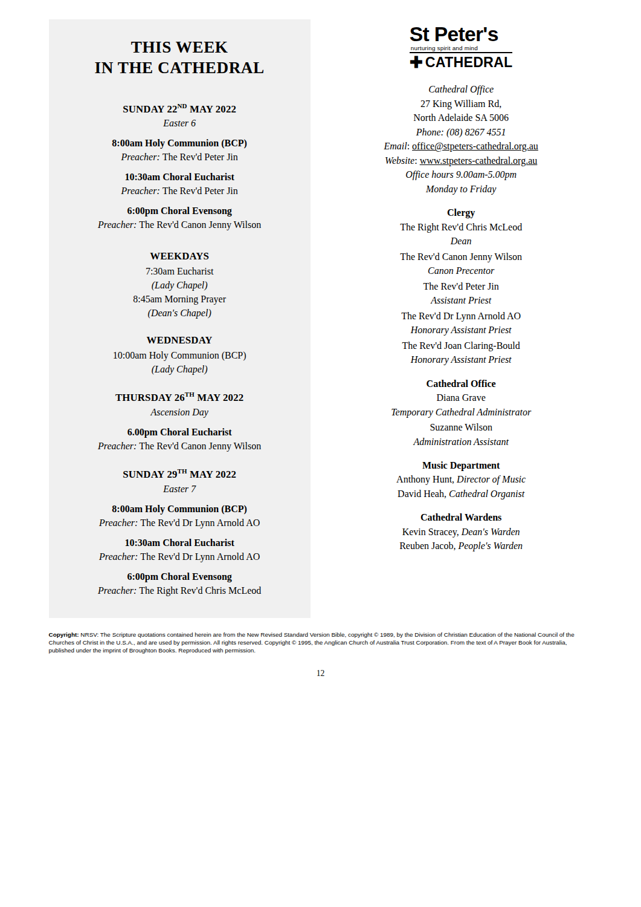THIS WEEK
IN THE CATHEDRAL
SUNDAY 22ND MAY 2022
Easter 6
8:00am Holy Communion (BCP)
Preacher: The Rev'd Peter Jin
10:30am Choral Eucharist
Preacher: The Rev'd Peter Jin
6:00pm Choral Evensong
Preacher: The Rev'd Canon Jenny Wilson
WEEKDAYS
7:30am Eucharist
(Lady Chapel)
8:45am Morning Prayer
(Dean's Chapel)
WEDNESDAY
10:00am Holy Communion (BCP)
(Lady Chapel)
THURSDAY 26TH MAY 2022
Ascension Day
6.00pm Choral Eucharist
Preacher: The Rev'd Canon Jenny Wilson
SUNDAY 29TH MAY 2022
Easter 7
8:00am Holy Communion (BCP)
Preacher: The Rev'd Dr Lynn Arnold AO
10:30am Choral Eucharist
Preacher: The Rev'd Dr Lynn Arnold AO
6:00pm Choral Evensong
Preacher: The Right Rev'd Chris McLeod
St Peter's nurturing spirit and mind ✚CATHEDRAL
Cathedral Office
27 King William Rd,
North Adelaide SA 5006
Phone: (08) 8267 4551
Email: office@stpeters-cathedral.org.au
Website: www.stpeters-cathedral.org.au
Office hours 9.00am-5.00pm
Monday to Friday
Clergy
The Right Rev'd Chris McLeod
Dean
The Rev'd Canon Jenny Wilson
Canon Precentor
The Rev'd Peter Jin
Assistant Priest
The Rev'd Dr Lynn Arnold AO
Honorary Assistant Priest
The Rev'd Joan Claring-Bould
Honorary Assistant Priest
Cathedral Office
Diana Grave
Temporary Cathedral Administrator
Suzanne Wilson
Administration Assistant
Music Department
Anthony Hunt, Director of Music
David Heah, Cathedral Organist
Cathedral Wardens
Kevin Stracey, Dean's Warden
Reuben Jacob, People's Warden
Copyright: NRSV: The Scripture quotations contained herein are from the New Revised Standard Version Bible, copyright © 1989, by the Division of Christian Education of the National Council of the Churches of Christ in the U.S.A., and are used by permission. All rights reserved. Copyright © 1995, the Anglican Church of Australia Trust Corporation. From the text of A Prayer Book for Australia, published under the imprint of Broughton Books. Reproduced with permission.
12